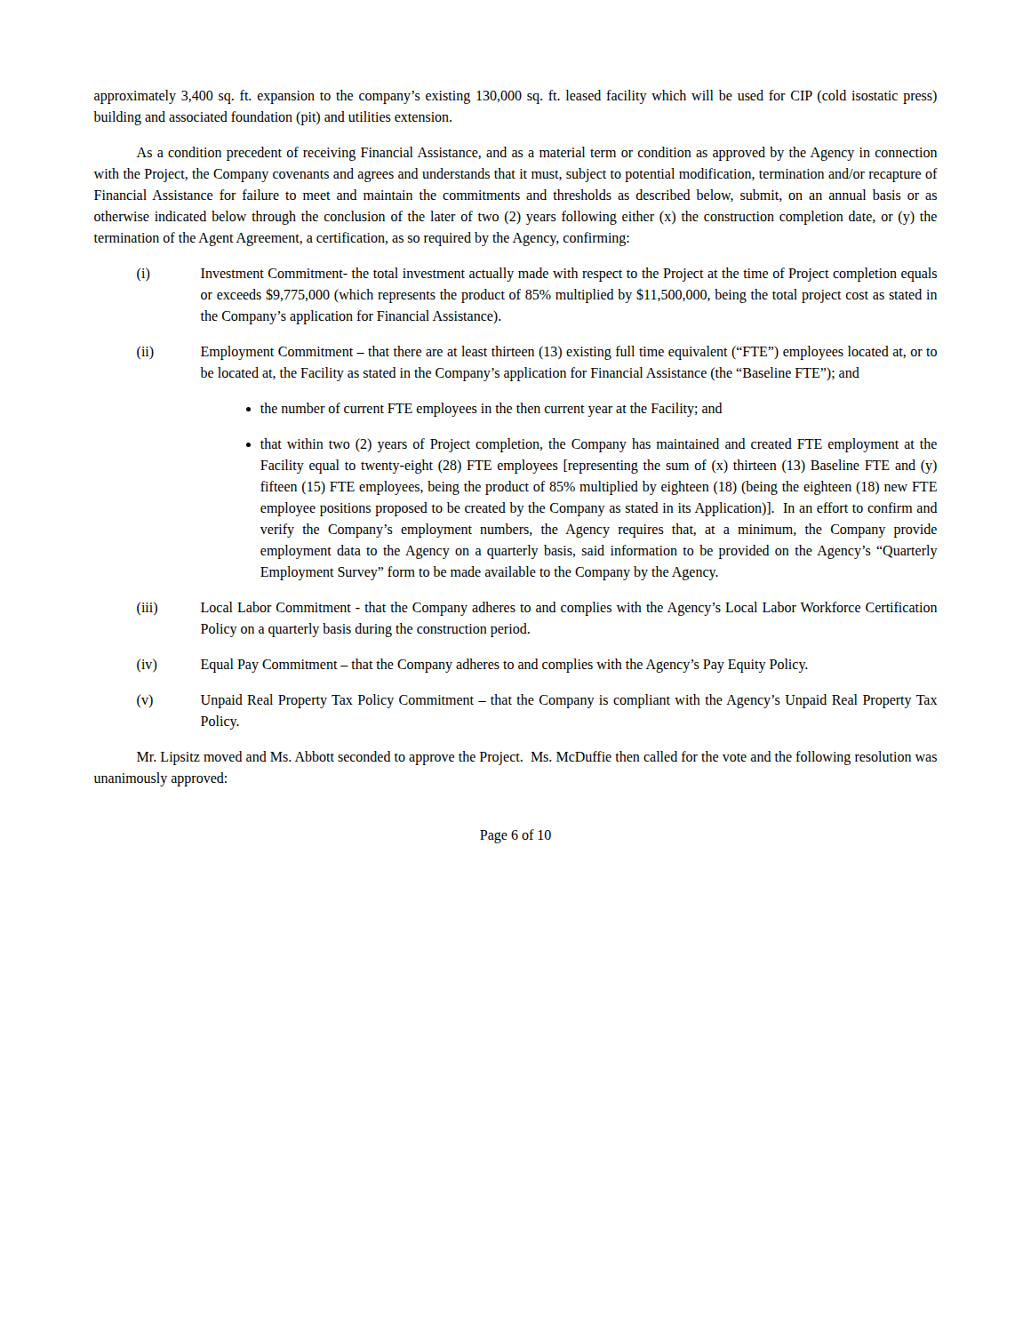approximately 3,400 sq. ft. expansion to the company’s existing 130,000 sq. ft. leased facility which will be used for CIP (cold isostatic press) building and associated foundation (pit) and utilities extension.
As a condition precedent of receiving Financial Assistance, and as a material term or condition as approved by the Agency in connection with the Project, the Company covenants and agrees and understands that it must, subject to potential modification, termination and/or recapture of Financial Assistance for failure to meet and maintain the commitments and thresholds as described below, submit, on an annual basis or as otherwise indicated below through the conclusion of the later of two (2) years following either (x) the construction completion date, or (y) the termination of the Agent Agreement, a certification, as so required by the Agency, confirming:
Investment Commitment- the total investment actually made with respect to the Project at the time of Project completion equals or exceeds $9,775,000 (which represents the product of 85% multiplied by $11,500,000, being the total project cost as stated in the Company’s application for Financial Assistance).
Employment Commitment – that there are at least thirteen (13) existing full time equivalent (“FTE”) employees located at, or to be located at, the Facility as stated in the Company’s application for Financial Assistance (the “Baseline FTE”); and
the number of current FTE employees in the then current year at the Facility; and
that within two (2) years of Project completion, the Company has maintained and created FTE employment at the Facility equal to twenty-eight (28) FTE employees [representing the sum of (x) thirteen (13) Baseline FTE and (y) fifteen (15) FTE employees, being the product of 85% multiplied by eighteen (18) (being the eighteen (18) new FTE employee positions proposed to be created by the Company as stated in its Application)]. In an effort to confirm and verify the Company’s employment numbers, the Agency requires that, at a minimum, the Company provide employment data to the Agency on a quarterly basis, said information to be provided on the Agency’s “Quarterly Employment Survey” form to be made available to the Company by the Agency.
Local Labor Commitment - that the Company adheres to and complies with the Agency’s Local Labor Workforce Certification Policy on a quarterly basis during the construction period.
Equal Pay Commitment – that the Company adheres to and complies with the Agency’s Pay Equity Policy.
Unpaid Real Property Tax Policy Commitment – that the Company is compliant with the Agency’s Unpaid Real Property Tax Policy.
Mr. Lipsitz moved and Ms. Abbott seconded to approve the Project. Ms. McDuffie then called for the vote and the following resolution was unanimously approved:
Page 6 of 10